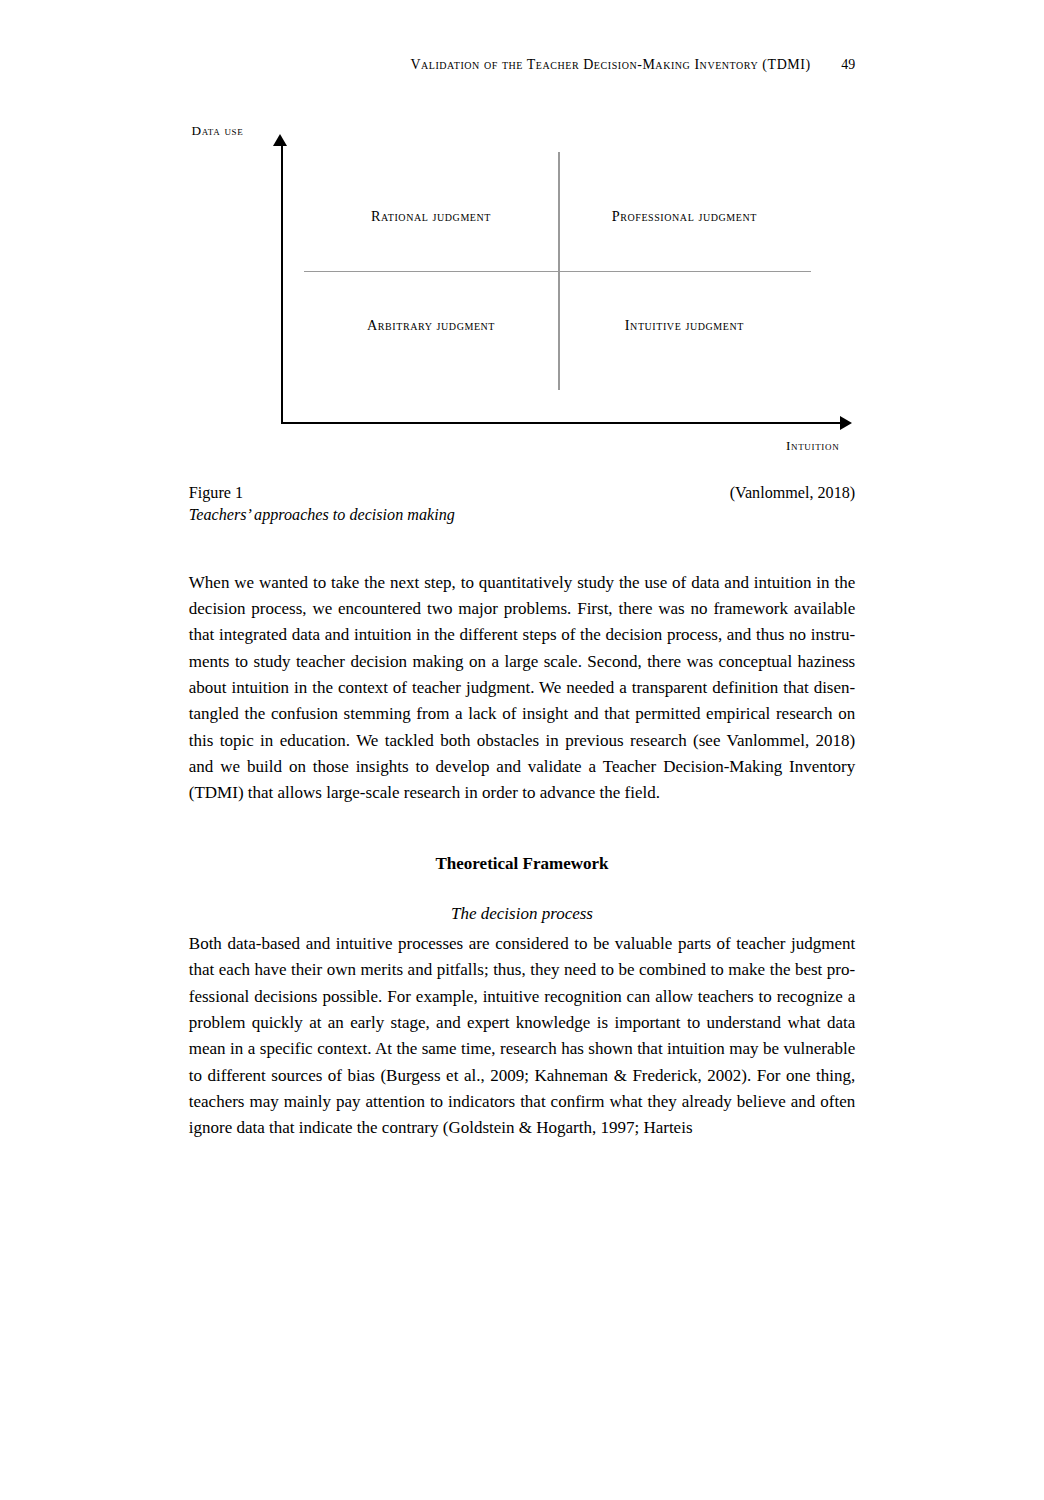Validation of the Teacher Decision-Making Inventory (TDMI)49
Data use
Rational judgment
Professional judgment
Arbitrary judgment
Intuitive judgment
Intuition
Figure 1 (Vanlommel, 2018)
Teachers’ approaches to decision making
When we wanted to take the next step, to quantitatively study the use of data and intuition in the decision process, we encountered two major problems. First, there was no framework available that integrated data and intuition in the different steps of the decision process, and thus no instruments to study teacher decision making on a large scale. Second, there was conceptual haziness about intuition in the context of teacher judgment. We needed a transparent definition that disentangled the confusion stemming from a lack of insight and that permitted empirical research on this topic in education. We tackled both obstacles in previous research (see Vanlommel, 2018) and we build on those insights to develop and validate a Teacher Decision-Making Inventory (TDMI) that allows large-scale research in order to advance the field.
Theoretical Framework
The decision process
Both data-based and intuitive processes are considered to be valuable parts of teacher judgment that each have their own merits and pitfalls; thus, they need to be combined to make the best professional decisions possible. For example, intuitive recognition can allow teachers to recognize a problem quickly at an early stage, and expert knowledge is important to understand what data mean in a specific context. At the same time, research has shown that intuition may be vulnerable to different sources of bias (Burgess et al., 2009; Kahneman & Frederick, 2002). For one thing, teachers may mainly pay attention to indicators that confirm what they already believe and often ignore data that indicate the contrary (Goldstein & Hogarth, 1997; Harteis